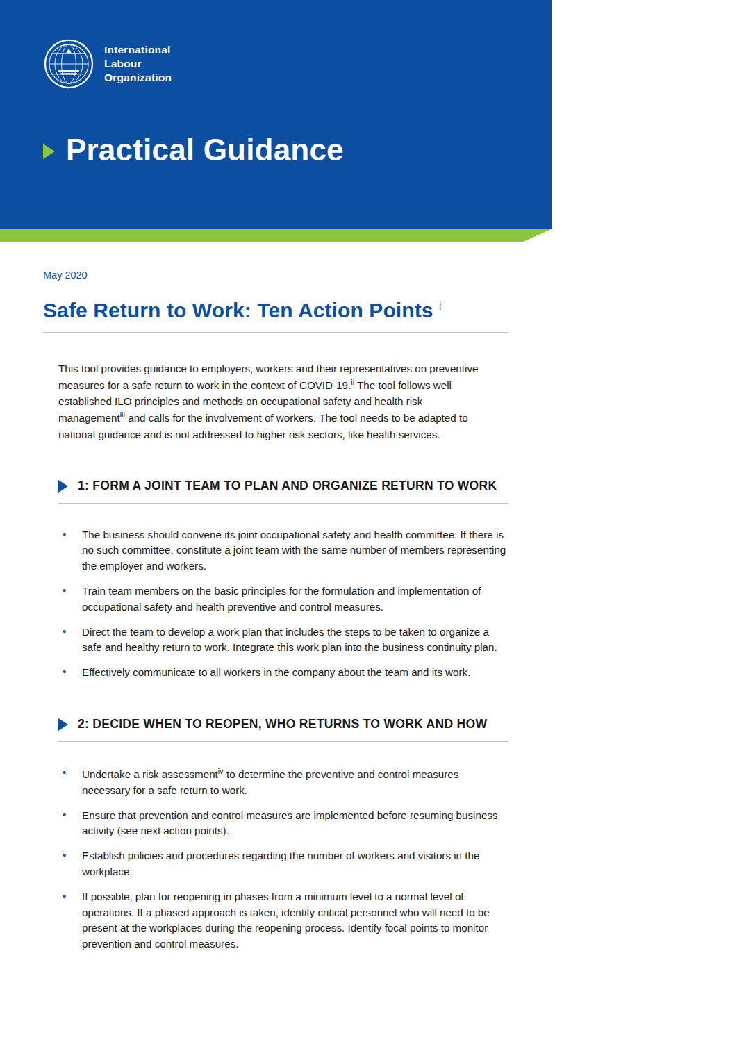International
Labour
Organization
Practical Guidance
May 2020
Safe Return to Work: Ten Action Points i
This tool provides guidance to employers, workers and their representatives on preventive measures for a safe return to work in the context of COVID-19.ii The tool follows well established ILO principles and methods on occupational safety and health risk managementiii and calls for the involvement of workers. The tool needs to be adapted to national guidance and is not addressed to higher risk sectors, like health services.
1: FORM A JOINT TEAM TO PLAN AND ORGANIZE RETURN TO WORK
The business should convene its joint occupational safety and health committee. If there is no such committee, constitute a joint team with the same number of members representing the employer and workers.
Train team members on the basic principles for the formulation and implementation of occupational safety and health preventive and control measures.
Direct the team to develop a work plan that includes the steps to be taken to organize a safe and healthy return to work. Integrate this work plan into the business continuity plan.
Effectively communicate to all workers in the company about the team and its work.
2: DECIDE WHEN TO REOPEN, WHO RETURNS TO WORK AND HOW
Undertake a risk assessmentiv to determine the preventive and control measures necessary for a safe return to work.
Ensure that prevention and control measures are implemented before resuming business activity (see next action points).
Establish policies and procedures regarding the number of workers and visitors in the workplace.
If possible, plan for reopening in phases from a minimum level to a normal level of operations. If a phased approach is taken, identify critical personnel who will need to be present at the workplaces during the reopening process. Identify focal points to monitor prevention and control measures.